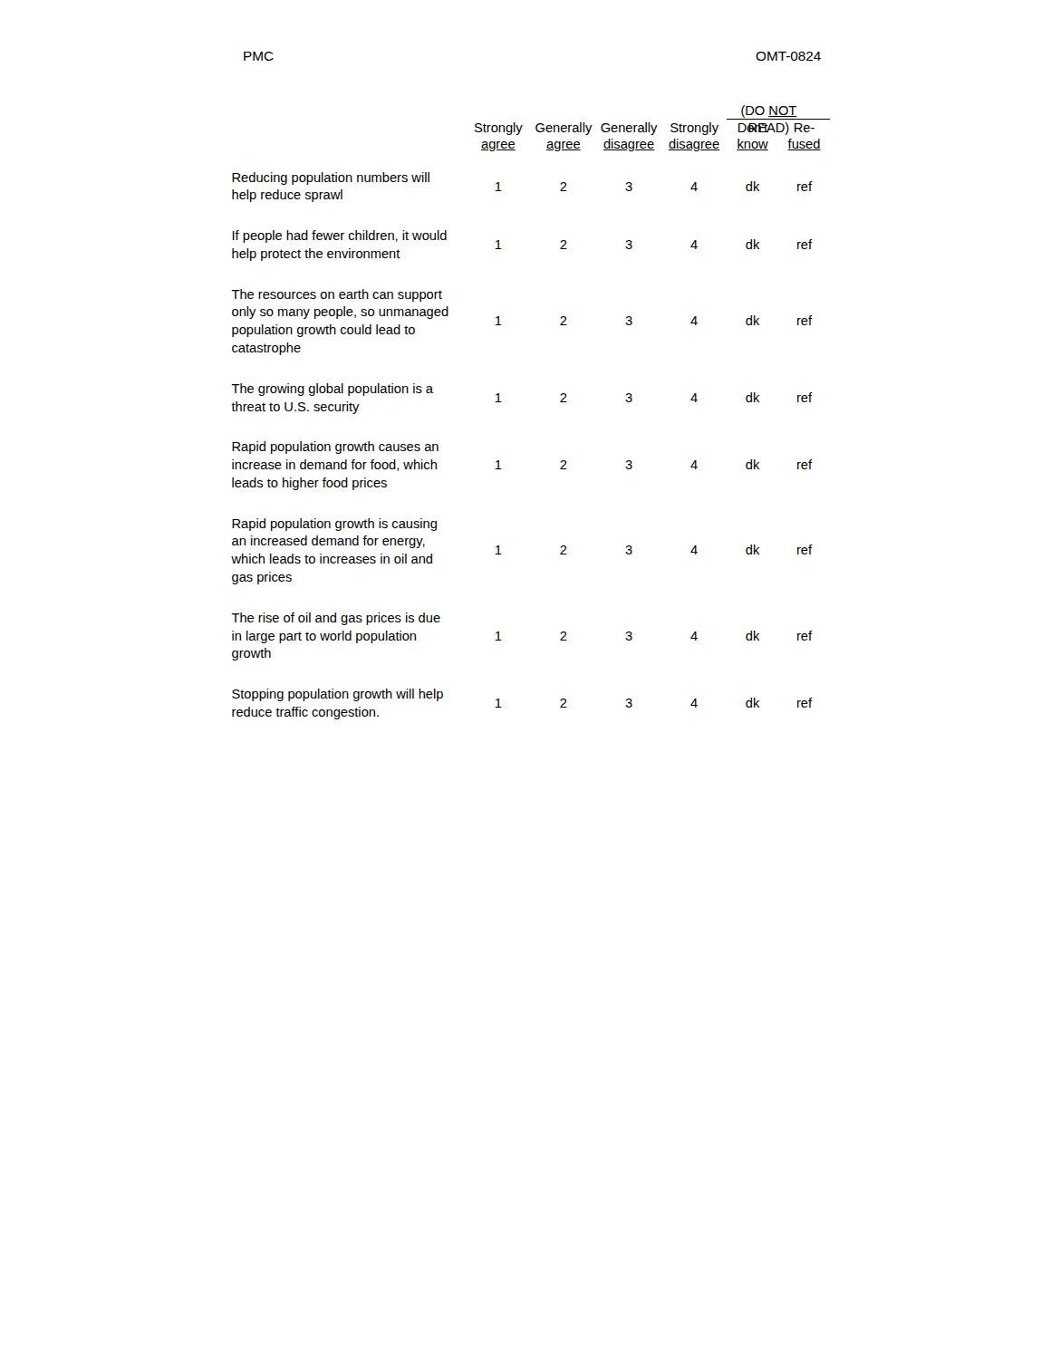PMC
OMT-0824
(DO NOT
READ)
| | Strongly agree | Generally agree | Generally disagree | Strongly disagree | Don't know | Re- fused |
| --- | --- | --- | --- | --- | --- | --- |
| Reducing population numbers will help reduce sprawl | 1 | 2 | 3 | 4 | dk | ref |
| If people had fewer children, it would help protect the environment | 1 | 2 | 3 | 4 | dk | ref |
| The resources on earth can support only so many people, so unmanaged population growth could lead to catastrophe | 1 | 2 | 3 | 4 | dk | ref |
| The growing global population is a threat to U.S. security | 1 | 2 | 3 | 4 | dk | ref |
| Rapid population growth causes an increase in demand for food, which leads to higher food prices | 1 | 2 | 3 | 4 | dk | ref |
| Rapid population growth is causing an increased demand for energy, which leads to increases in oil and gas prices | 1 | 2 | 3 | 4 | dk | ref |
| The rise of oil and gas prices is due in large part to world population growth | 1 | 2 | 3 | 4 | dk | ref |
| Stopping population growth will help reduce traffic congestion. | 1 | 2 | 3 | 4 | dk | ref |